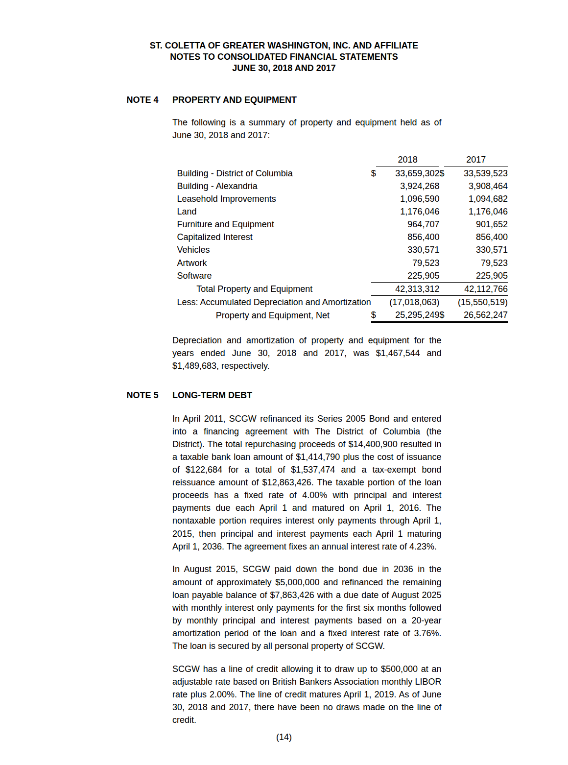ST. COLETTA OF GREATER WASHINGTON, INC. AND AFFILIATE
NOTES TO CONSOLIDATED FINANCIAL STATEMENTS
JUNE 30, 2018 AND 2017
NOTE 4
PROPERTY AND EQUIPMENT
The following is a summary of property and equipment held as of June 30, 2018 and 2017:
| | | 2018 | | | 2017 |
| Building - District of Columbia | $ | 33,659,302 | | $ | 33,539,523 |
| Building - Alexandria | | 3,924,268 | | | 3,908,464 |
| Leasehold Improvements | | 1,096,590 | | | 1,094,682 |
| Land | | 1,176,046 | | | 1,176,046 |
| Furniture and Equipment | | 964,707 | | | 901,652 |
| Capitalized Interest | | 856,400 | | | 856,400 |
| Vehicles | | 330,571 | | | 330,571 |
| Artwork | | 79,523 | | | 79,523 |
| Software | | 225,905 | | | 225,905 |
| Total Property and Equipment | | 42,313,312 | | | 42,112,766 |
| Less: Accumulated Depreciation and Amortization | | (17,018,063) | | | (15,550,519) |
| Property and Equipment, Net | $ | 25,295,249 | | $ | 26,562,247 |
Depreciation and amortization of property and equipment for the years ended June 30, 2018 and 2017, was $1,467,544 and $1,489,683, respectively.
NOTE 5
LONG-TERM DEBT
In April 2011, SCGW refinanced its Series 2005 Bond and entered into a financing agreement with The District of Columbia (the District). The total repurchasing proceeds of $14,400,900 resulted in a taxable bank loan amount of $1,414,790 plus the cost of issuance of $122,684 for a total of $1,537,474 and a tax-exempt bond reissuance amount of $12,863,426. The taxable portion of the loan proceeds has a fixed rate of 4.00% with principal and interest payments due each April 1 and matured on April 1, 2016. The nontaxable portion requires interest only payments through April 1, 2015, then principal and interest payments each April 1 maturing April 1, 2036. The agreement fixes an annual interest rate of 4.23%.
In August 2015, SCGW paid down the bond due in 2036 in the amount of approximately $5,000,000 and refinanced the remaining loan payable balance of $7,863,426 with a due date of August 2025 with monthly interest only payments for the first six months followed by monthly principal and interest payments based on a 20-year amortization period of the loan and a fixed interest rate of 3.76%. The loan is secured by all personal property of SCGW.
SCGW has a line of credit allowing it to draw up to $500,000 at an adjustable rate based on British Bankers Association monthly LIBOR rate plus 2.00%. The line of credit matures April 1, 2019. As of June 30, 2018 and 2017, there have been no draws made on the line of credit.
(14)